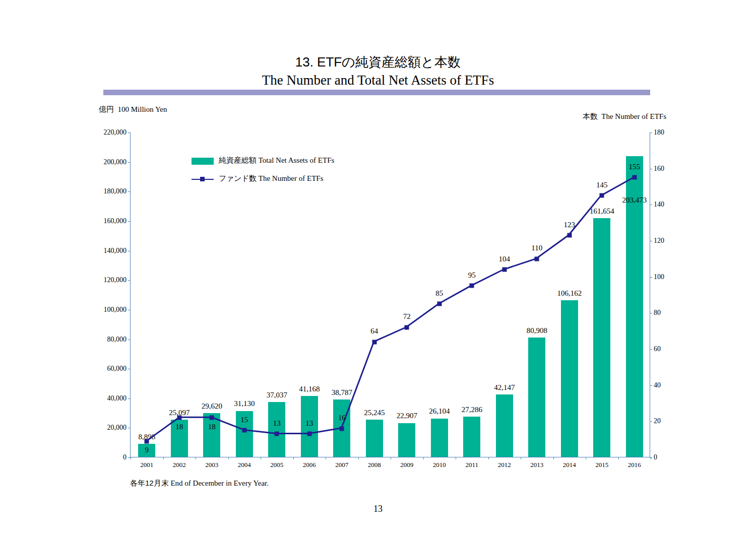13. ETFの純資産総額と本数
The Number and Total Net Assets of ETFs
億円 100 Million Yen
本数 The Number of ETFs
0
20,000
40,000
60,000
80,000
100,000
120,000
140,000
160,000
180,000
200,000
220,000
0
20
40
60
80
100
120
140
160
180
2001
2002
2003
2004
2005
2006
2007
2008
2009
2010
2011
2012
2013
2014
2015
2016
8,898
25,097
29,620
31,130
37,037
41,168
38,787
25,245
22,907
26,104
27,286
42,147
80,908
106,162
161,654
203,473
9
18
18
15
13
13
16
64
72
85
95
104
110
123
145
155
純資産総額 Total Net Assets of ETFs
ファンド数 The Number of ETFs
各年12月末 End of December in Every Year.
13